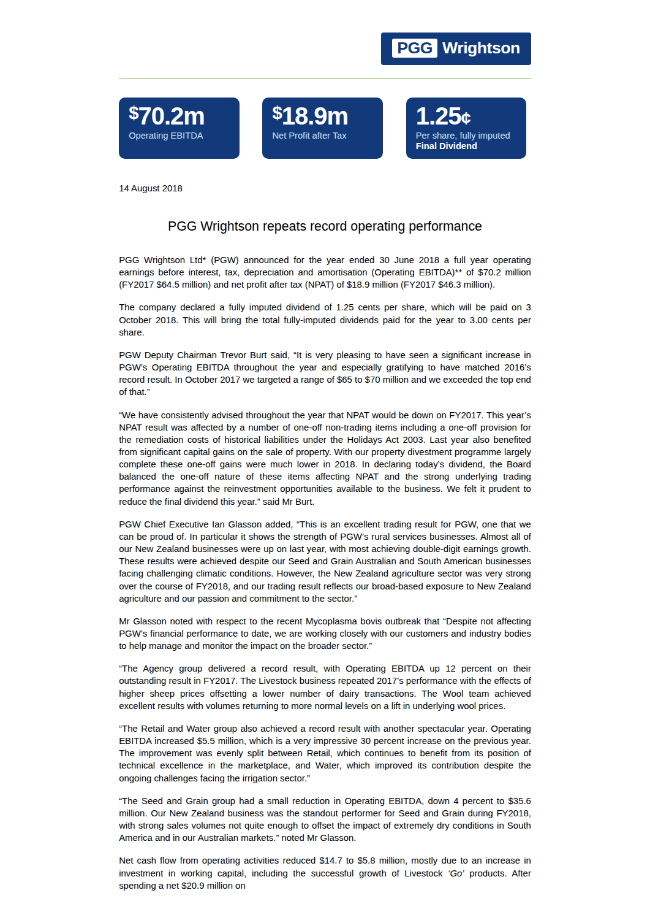PGG Wrightson
$70.2m
Operating EBITDA
$18.9m
Net Profit after Tax
1.25¢
Per share, fully imputed Final Dividend
14 August 2018
PGG Wrightson repeats record operating performance
PGG Wrightson Ltd* (PGW) announced for the year ended 30 June 2018 a full year operating earnings before interest, tax, depreciation and amortisation (Operating EBITDA)** of $70.2 million (FY2017 $64.5 million) and net profit after tax (NPAT) of $18.9 million (FY2017 $46.3 million).
The company declared a fully imputed dividend of 1.25 cents per share, which will be paid on 3 October 2018. This will bring the total fully-imputed dividends paid for the year to 3.00 cents per share.
PGW Deputy Chairman Trevor Burt said, “It is very pleasing to have seen a significant increase in PGW’s Operating EBITDA throughout the year and especially gratifying to have matched 2016’s record result. In October 2017 we targeted a range of $65 to $70 million and we exceeded the top end of that.”
“We have consistently advised throughout the year that NPAT would be down on FY2017. This year’s NPAT result was affected by a number of one-off non-trading items including a one-off provision for the remediation costs of historical liabilities under the Holidays Act 2003. Last year also benefited from significant capital gains on the sale of property. With our property divestment programme largely complete these one-off gains were much lower in 2018. In declaring today’s dividend, the Board balanced the one-off nature of these items affecting NPAT and the strong underlying trading performance against the reinvestment opportunities available to the business. We felt it prudent to reduce the final dividend this year.” said Mr Burt.
PGW Chief Executive Ian Glasson added, “This is an excellent trading result for PGW, one that we can be proud of. In particular it shows the strength of PGW’s rural services businesses. Almost all of our New Zealand businesses were up on last year, with most achieving double-digit earnings growth. These results were achieved despite our Seed and Grain Australian and South American businesses facing challenging climatic conditions. However, the New Zealand agriculture sector was very strong over the course of FY2018, and our trading result reflects our broad-based exposure to New Zealand agriculture and our passion and commitment to the sector.”
Mr Glasson noted with respect to the recent Mycoplasma bovis outbreak that “Despite not affecting PGW’s financial performance to date, we are working closely with our customers and industry bodies to help manage and monitor the impact on the broader sector.”
“The Agency group delivered a record result, with Operating EBITDA up 12 percent on their outstanding result in FY2017. The Livestock business repeated 2017’s performance with the effects of higher sheep prices offsetting a lower number of dairy transactions. The Wool team achieved excellent results with volumes returning to more normal levels on a lift in underlying wool prices.
“The Retail and Water group also achieved a record result with another spectacular year. Operating EBITDA increased $5.5 million, which is a very impressive 30 percent increase on the previous year. The improvement was evenly split between Retail, which continues to benefit from its position of technical excellence in the marketplace, and Water, which improved its contribution despite the ongoing challenges facing the irrigation sector.”
“The Seed and Grain group had a small reduction in Operating EBITDA, down 4 percent to $35.6 million. Our New Zealand business was the standout performer for Seed and Grain during FY2018, with strong sales volumes not quite enough to offset the impact of extremely dry conditions in South America and in our Australian markets.” noted Mr Glasson.
Net cash flow from operating activities reduced $14.7 to $5.8 million, mostly due to an increase in investment in working capital, including the successful growth of Livestock ‘Go’ products. After spending a net $20.9 million on